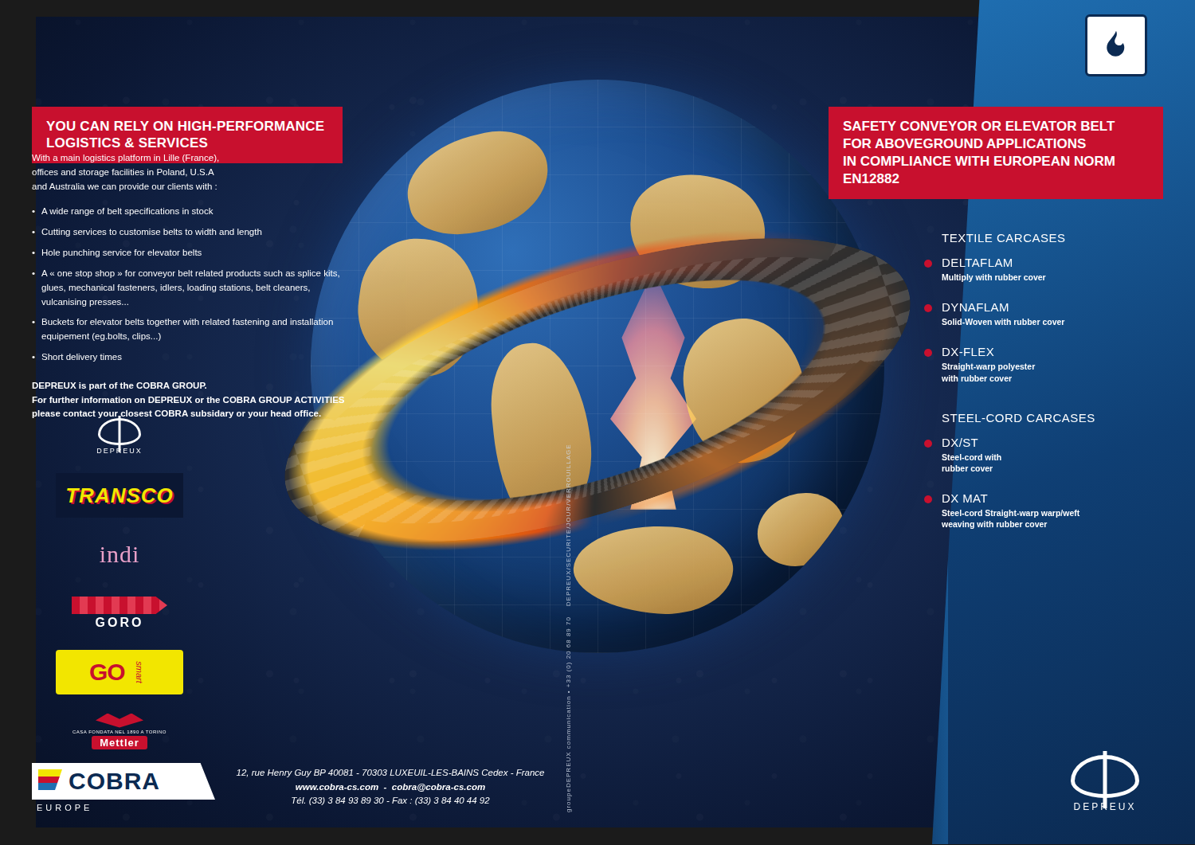YOU CAN RELY ON HIGH-PERFORMANCE
LOGISTICS & SERVICES
With a main logistics platform in Lille (France),
offices and storage facilities in Poland, U.S.A
and Australia we can provide our clients with :
A wide range of belt specifications in stock
Cutting services to customise belts to width and length
Hole punching service for elevator belts
A « one stop shop » for conveyor belt related products such as splice kits, glues, mechanical fasteners, idlers, loading stations, belt cleaners, vulcanising presses...
Buckets for elevator belts together with related fastening and installation equipement (eg.bolts, clips...)
Short delivery times
DEPREUX is part of the COBRA GROUP.
For further information on DEPREUX or the COBRA GROUP ACTIVITIES please contact your closest COBRA subsidary or your head office.
DEPREUX
TRANSCO
indi
GORO
GO smart
CASA FONDATA NEL 1890 A TORINO
Mettler
COBRA
EUROPE
12, rue Henry Guy BP 40081 - 70303 LUXEUIL-LES-BAINS Cedex - France
www.cobra-cs.com - cobra@cobra-cs.com
Tél. (33) 3 84 93 89 30 - Fax : (33) 3 84 40 44 92
groupeDEPREUX communication • +33 (0) 20 68 89 70 DEPREUX/SECURITE/JOUR/VERROUILLAGE
SAFETY CONVEYOR OR ELEVATOR BELT
FOR ABOVEGROUND APPLICATIONS
IN COMPLIANCE WITH EUROPEAN NORM EN12882
TEXTILE CARCASES
DELTAFLAM
Multiply with rubber cover
DYNAFLAM
Solid-Woven with rubber cover
DX-FLEX
Straight-warp polyester
with rubber cover
STEEL-CORD CARCASES
DX/ST
Steel-cord with
rubber cover
DX MAT
Steel-cord Straight-warp warp/weft
weaving with rubber cover
DEPREUX